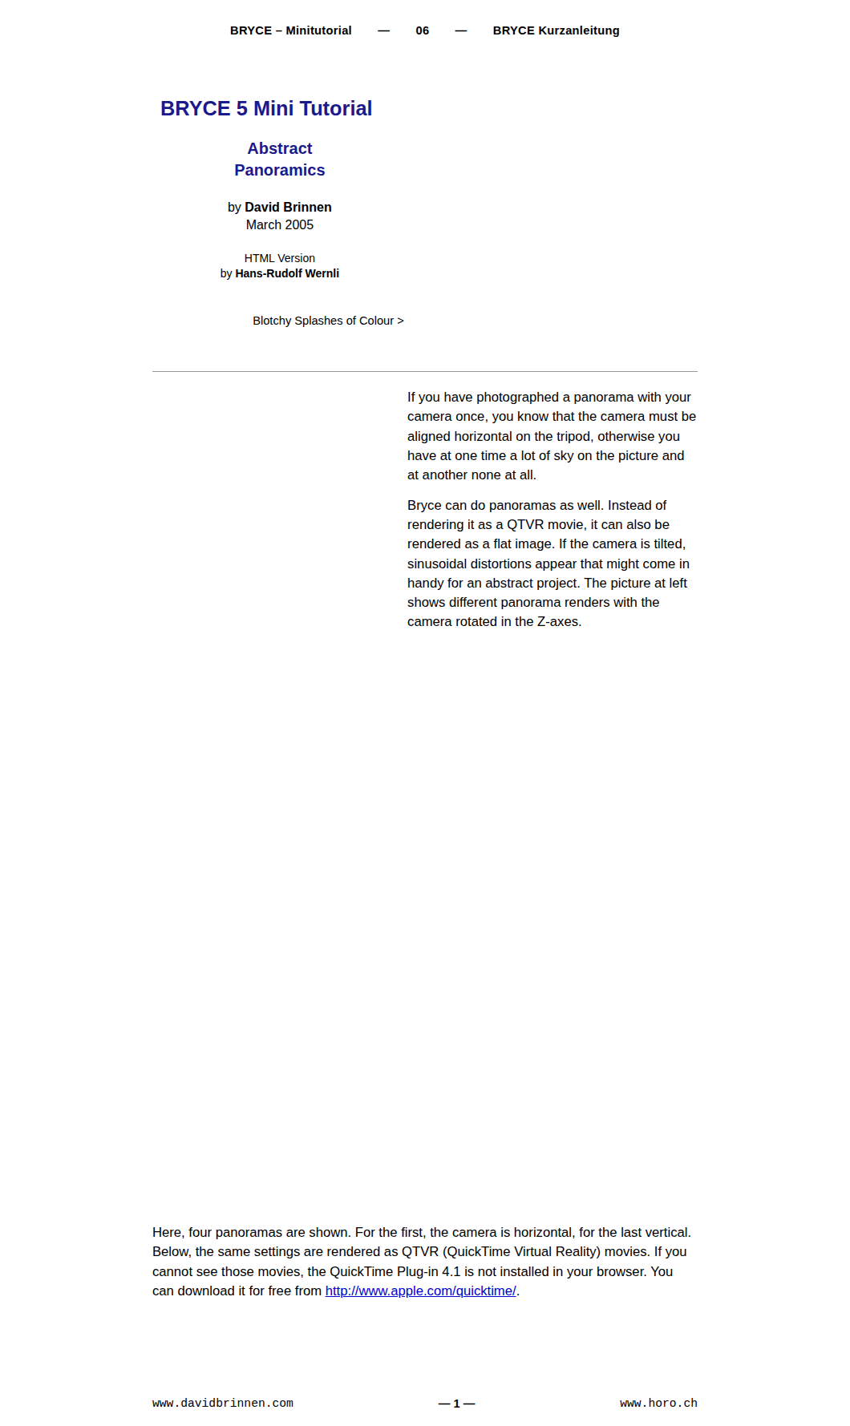BRYCE – Minitutorial — 06 — BRYCE Kurzanleitung
BRYCE 5 Mini Tutorial
Abstract
Panoramics
by David Brinnen
March 2005
HTML Version
by Hans-Rudolf Wernli
Blotchy Splashes of Colour >
If you have photographed a panorama with your camera once, you know that the camera must be aligned horizontal on the tripod, otherwise you have at one time a lot of sky on the picture and at another none at all.
Bryce can do panoramas as well. Instead of rendering it as a QTVR movie, it can also be rendered as a flat image. If the camera is tilted, sinusoidal distortions appear that might come in handy for an abstract project. The picture at left shows different panorama renders with the camera rotated in the Z-axes.
Here, four panoramas are shown. For the first, the camera is horizontal, for the last vertical. Below, the same settings are rendered as QTVR (QuickTime Virtual Reality) movies. If you cannot see those movies, the QuickTime Plug-in 4.1 is not installed in your browser. You can download it for free from http://www.apple.com/quicktime/.
www.davidbrinnen.com
— 1 —
www.horo.ch